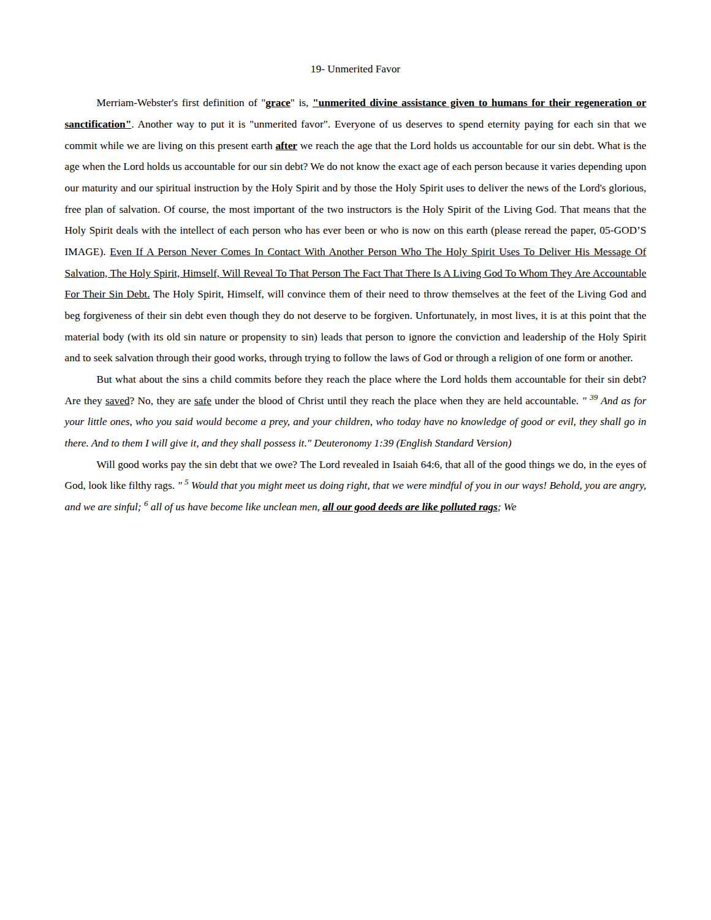19- Unmerited Favor
Merriam-Webster's first definition of "grace" is, "unmerited divine assistance given to humans for their regeneration or sanctification". Another way to put it is "unmerited favor". Everyone of us deserves to spend eternity paying for each sin that we commit while we are living on this present earth after we reach the age that the Lord holds us accountable for our sin debt. What is the age when the Lord holds us accountable for our sin debt? We do not know the exact age of each person because it varies depending upon our maturity and our spiritual instruction by the Holy Spirit and by those the Holy Spirit uses to deliver the news of the Lord's glorious, free plan of salvation. Of course, the most important of the two instructors is the Holy Spirit of the Living God. That means that the Holy Spirit deals with the intellect of each person who has ever been or who is now on this earth (please reread the paper, 05-GOD’S IMAGE). Even If A Person Never Comes In Contact With Another Person Who The Holy Spirit Uses To Deliver His Message Of Salvation, The Holy Spirit, Himself, Will Reveal To That Person The Fact That There Is A Living God To Whom They Are Accountable For Their Sin Debt. The Holy Spirit, Himself, will convince them of their need to throw themselves at the feet of the Living God and beg forgiveness of their sin debt even though they do not deserve to be forgiven. Unfortunately, in most lives, it is at this point that the material body (with its old sin nature or propensity to sin) leads that person to ignore the conviction and leadership of the Holy Spirit and to seek salvation through their good works, through trying to follow the laws of God or through a religion of one form or another.
But what about the sins a child commits before they reach the place where the Lord holds them accountable for their sin debt? Are they saved? No, they are safe under the blood of Christ until they reach the place when they are held accountable. " 39 And as for your little ones, who you said would become a prey, and your children, who today have no knowledge of good or evil, they shall go in there. And to them I will give it, and they shall possess it." Deuteronomy 1:39 (English Standard Version)
Will good works pay the sin debt that we owe? The Lord revealed in Isaiah 64:6, that all of the good things we do, in the eyes of God, look like filthy rags. " 5 Would that you might meet us doing right, that we were mindful of you in our ways! Behold, you are angry, and we are sinful; 6 all of us have become like unclean men, all our good deeds are like polluted rags; We